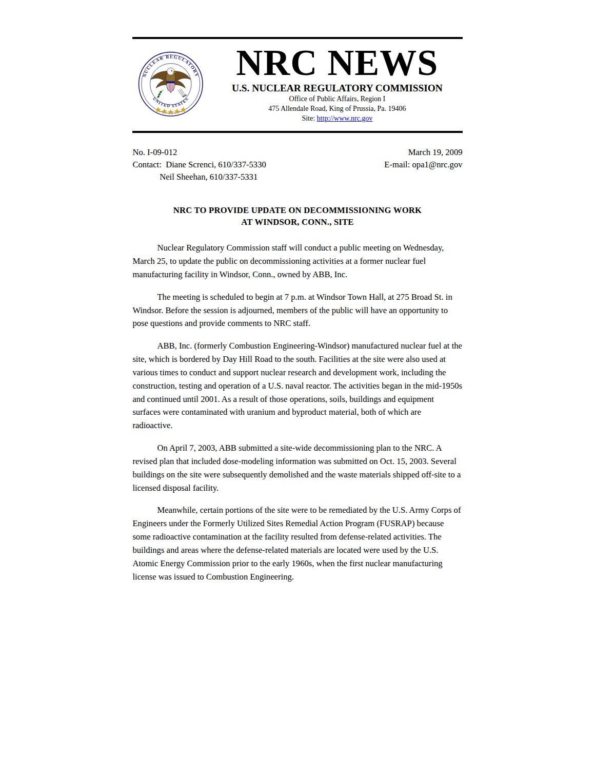NUCLEAR REGULATORY UNITED STATES
NRC NEWS
U.S. NUCLEAR REGULATORY COMMISSION
Office of Public Affairs, Region I
475 Allendale Road, King of Prussia, Pa. 19406
Site: http://www.nrc.gov
No. I-09-012
March 19, 2009
Contact: Diane Screnci, 610/337-5330
E-mail: opa1@nrc.gov
Neil Sheehan, 610/337-5331
NRC TO PROVIDE UPDATE ON DECOMMISSIONING WORK
AT WINDSOR, CONN., SITE
Nuclear Regulatory Commission staff will conduct a public meeting on Wednesday, March 25, to update the public on decommissioning activities at a former nuclear fuel manufacturing facility in Windsor, Conn., owned by ABB, Inc.
The meeting is scheduled to begin at 7 p.m. at Windsor Town Hall, at 275 Broad St. in Windsor. Before the session is adjourned, members of the public will have an opportunity to pose questions and provide comments to NRC staff.
ABB, Inc. (formerly Combustion Engineering-Windsor) manufactured nuclear fuel at the site, which is bordered by Day Hill Road to the south. Facilities at the site were also used at various times to conduct and support nuclear research and development work, including the construction, testing and operation of a U.S. naval reactor. The activities began in the mid-1950s and continued until 2001. As a result of those operations, soils, buildings and equipment surfaces were contaminated with uranium and byproduct material, both of which are radioactive.
On April 7, 2003, ABB submitted a site-wide decommissioning plan to the NRC. A revised plan that included dose-modeling information was submitted on Oct. 15, 2003. Several buildings on the site were subsequently demolished and the waste materials shipped off-site to a licensed disposal facility.
Meanwhile, certain portions of the site were to be remediated by the U.S. Army Corps of Engineers under the Formerly Utilized Sites Remedial Action Program (FUSRAP) because some radioactive contamination at the facility resulted from defense-related activities. The buildings and areas where the defense-related materials are located were used by the U.S. Atomic Energy Commission prior to the early 1960s, when the first nuclear manufacturing license was issued to Combustion Engineering.